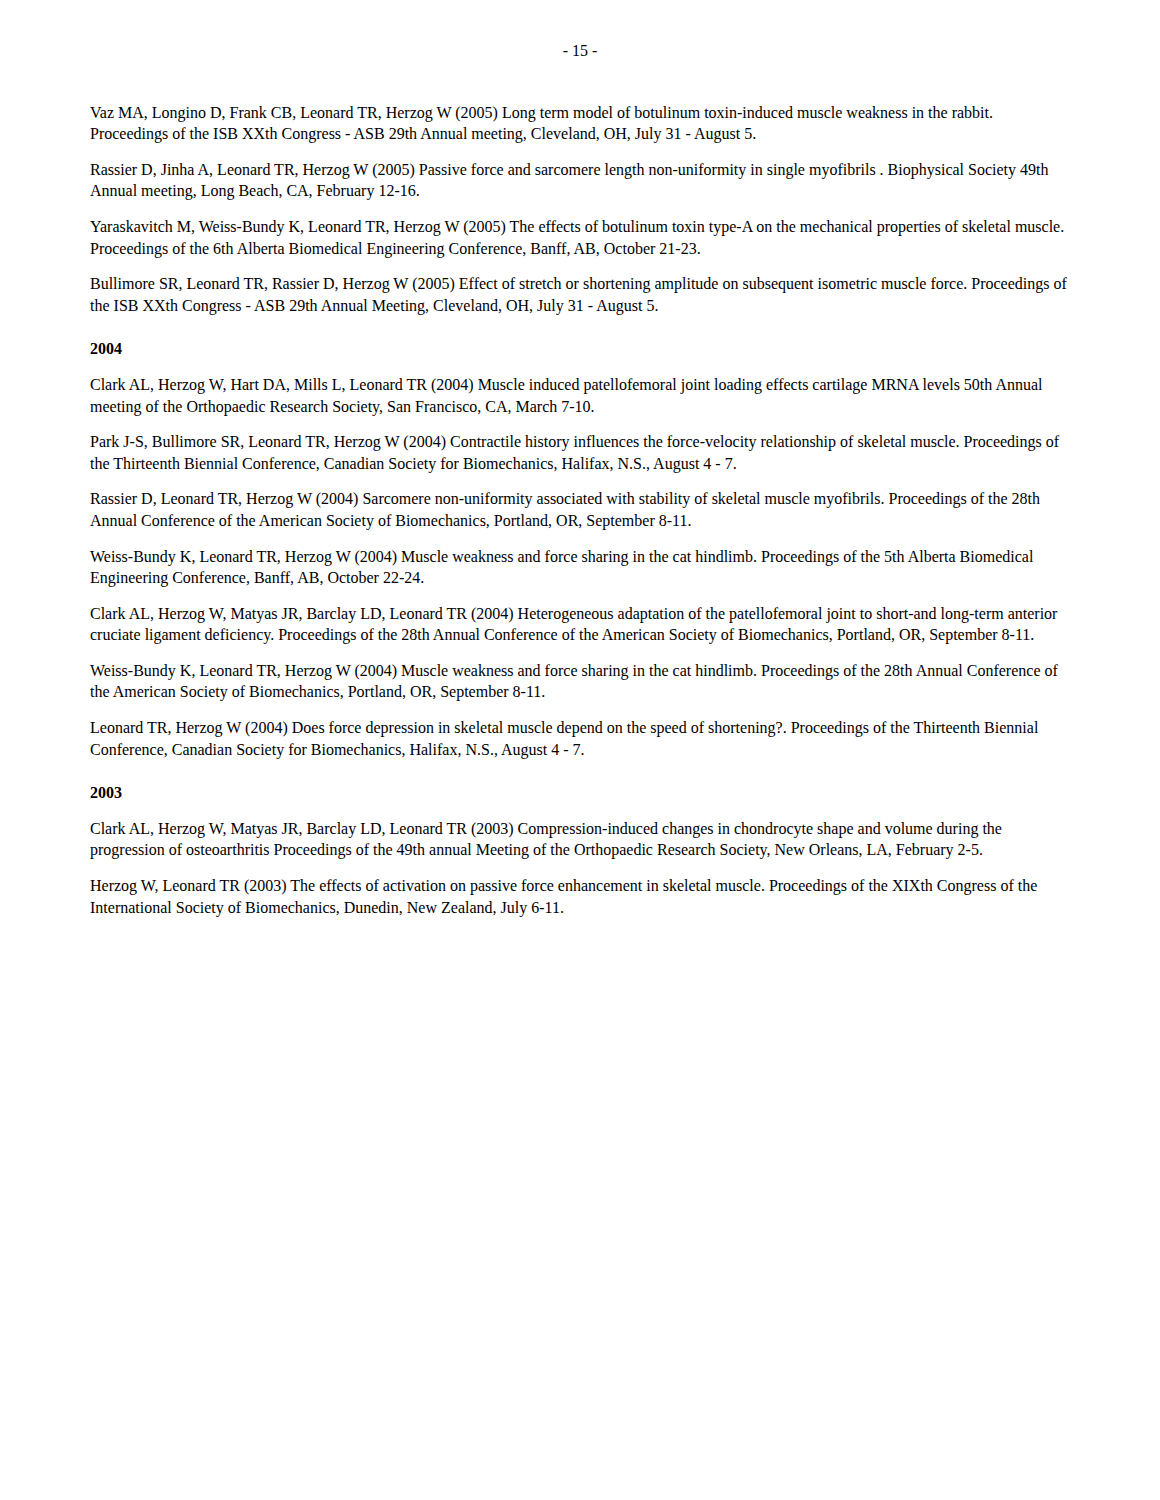- 15 -
Vaz MA, Longino D, Frank CB, Leonard TR, Herzog W (2005) Long term model of botulinum toxin-induced muscle weakness in the rabbit. Proceedings of the ISB XXth Congress - ASB 29th Annual meeting, Cleveland, OH, July 31 - August 5.
Rassier D, Jinha A, Leonard TR, Herzog W (2005) Passive force and sarcomere length non-uniformity in single myofibrils . Biophysical Society 49th Annual meeting, Long Beach, CA, February 12-16.
Yaraskavitch M, Weiss-Bundy K, Leonard TR, Herzog W (2005) The effects of botulinum toxin type-A on the mechanical properties of skeletal muscle. Proceedings of the 6th Alberta Biomedical Engineering Conference, Banff, AB, October 21-23.
Bullimore SR, Leonard TR, Rassier D, Herzog W (2005) Effect of stretch or shortening amplitude on subsequent isometric muscle force. Proceedings of the ISB XXth Congress - ASB 29th Annual Meeting, Cleveland, OH, July 31 - August 5.
2004
Clark AL, Herzog W, Hart DA, Mills L, Leonard TR (2004) Muscle induced patellofemoral joint loading effects cartilage MRNA levels 50th Annual meeting of the Orthopaedic Research Society, San Francisco, CA, March 7-10.
Park J-S, Bullimore SR, Leonard TR, Herzog W (2004) Contractile history influences the force-velocity relationship of skeletal muscle. Proceedings of the Thirteenth Biennial Conference, Canadian Society for Biomechanics, Halifax, N.S., August 4 - 7.
Rassier D, Leonard TR, Herzog W (2004) Sarcomere non-uniformity associated with stability of skeletal muscle myofibrils. Proceedings of the 28th Annual Conference of the American Society of Biomechanics, Portland, OR, September 8-11.
Weiss-Bundy K, Leonard TR, Herzog W (2004) Muscle weakness and force sharing in the cat hindlimb. Proceedings of the 5th Alberta Biomedical Engineering Conference, Banff, AB, October 22-24.
Clark AL, Herzog W, Matyas JR, Barclay LD, Leonard TR (2004) Heterogeneous adaptation of the patellofemoral joint to short-and long-term anterior cruciate ligament deficiency. Proceedings of the 28th Annual Conference of the American Society of Biomechanics, Portland, OR, September 8-11.
Weiss-Bundy K, Leonard TR, Herzog W (2004) Muscle weakness and force sharing in the cat hindlimb. Proceedings of the 28th Annual Conference of the American Society of Biomechanics, Portland, OR, September 8-11.
Leonard TR, Herzog W (2004) Does force depression in skeletal muscle depend on the speed of shortening?. Proceedings of the Thirteenth Biennial Conference, Canadian Society for Biomechanics, Halifax, N.S., August 4 - 7.
2003
Clark AL, Herzog W, Matyas JR, Barclay LD, Leonard TR (2003) Compression-induced changes in chondrocyte shape and volume during the progression of osteoarthritis Proceedings of the 49th annual Meeting of the Orthopaedic Research Society, New Orleans, LA, February 2-5.
Herzog W, Leonard TR (2003) The effects of activation on passive force enhancement in skeletal muscle. Proceedings of the XIXth Congress of the International Society of Biomechanics, Dunedin, New Zealand, July 6-11.